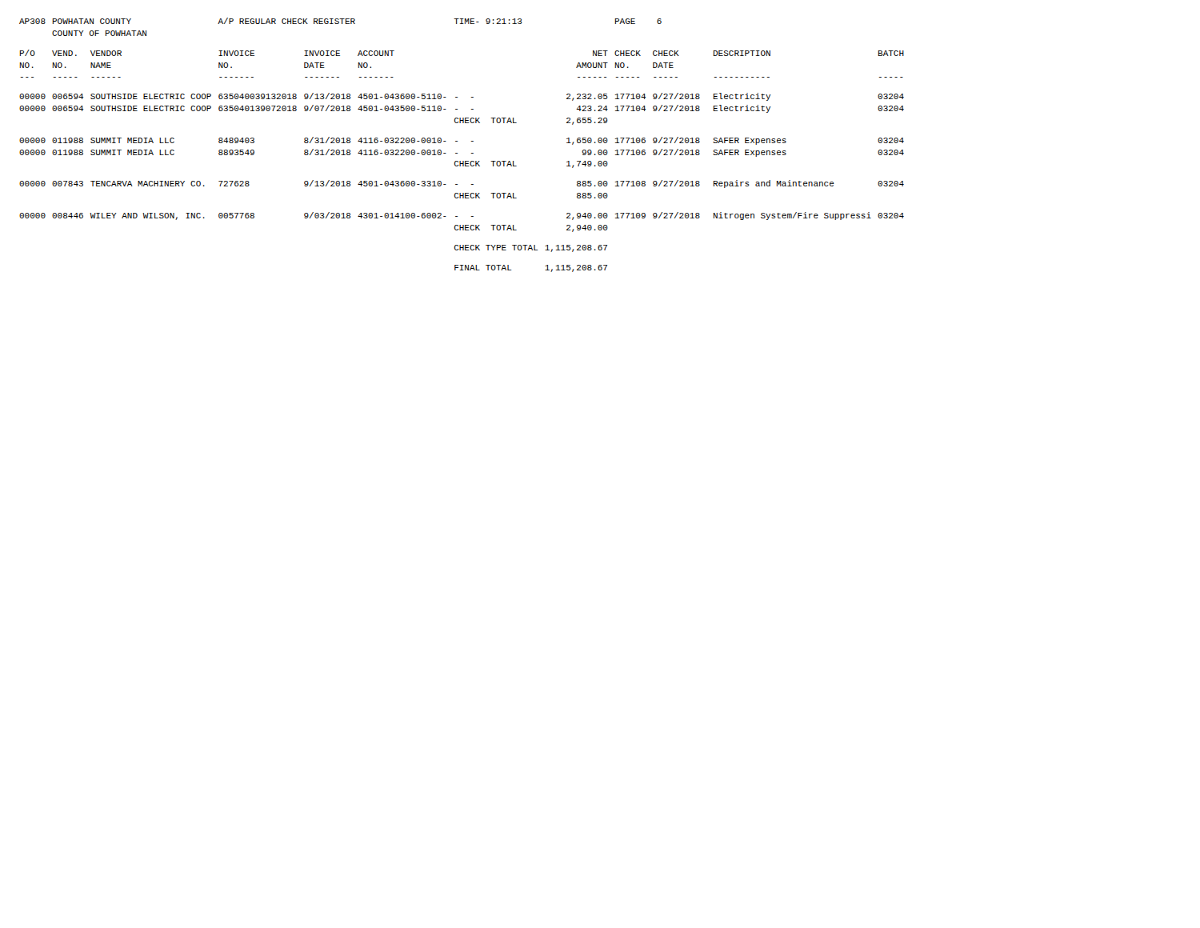| AP308 | POWHATAN COUNTY | A/P REGULAR CHECK REGISTER | TIME- 9:21:13 | | PAGE 6 | | | | |
| | COUNTY OF POWHATAN | | | | | | | | | | | |
| P/O | VEND. | VENDOR | INVOICE | INVOICE | ACCOUNT | | NET | CHECK | CHECK | | DESCRIPTION | BATCH |
| NO. | NO. | NAME | NO. | DATE | NO. | | AMOUNT | NO. | DATE | | | |
| --- | ----- | ------ | ------- | ------- | ------- | | ------ | ----- | ----- | | ----------- | ----- |
| 00000 | 006594 | SOUTHSIDE ELECTRIC COOP | 635040039132018 | 9/13/2018 | 4501-043600-5110- | - - | 2,232.05 | 177104 | 9/27/2018 | | Electricity | 03204 |
| 00000 | 006594 | SOUTHSIDE ELECTRIC COOP | 635040139072018 | 9/07/2018 | 4501-043500-5110- | - - | 423.24 | 177104 | 9/27/2018 | | Electricity | 03204 |
| | | | | | | CHECK TOTAL | 2,655.29 | | | | | |
| 00000 | 011988 | SUMMIT MEDIA LLC | 8489403 | 8/31/2018 | 4116-032200-0010- | - - | 1,650.00 | 177106 | 9/27/2018 | | SAFER Expenses | 03204 |
| 00000 | 011988 | SUMMIT MEDIA LLC | 8893549 | 8/31/2018 | 4116-032200-0010- | - - | 99.00 | 177106 | 9/27/2018 | | SAFER Expenses | 03204 |
| | | | | | | CHECK TOTAL | 1,749.00 | | | | | |
| 00000 | 007843 | TENCARVA MACHINERY CO. | 727628 | 9/13/2018 | 4501-043600-3310- | - - | 885.00 | 177108 | 9/27/2018 | | Repairs and Maintenance | 03204 |
| | | | | | | CHECK TOTAL | 885.00 | | | | | |
| 00000 | 008446 | WILEY AND WILSON, INC. | 0057768 | 9/03/2018 | 4301-014100-6002- | - - | 2,940.00 | 177109 | 9/27/2018 | | Nitrogen System/Fire Suppressi | 03204 |
| | | | | | | CHECK TOTAL | 2,940.00 | | | | | |
| | | | | | | CHECK TYPE TOTAL | 1,115,208.67 | | | | | |
| | | | | | | FINAL TOTAL | 1,115,208.67 | | | | | |